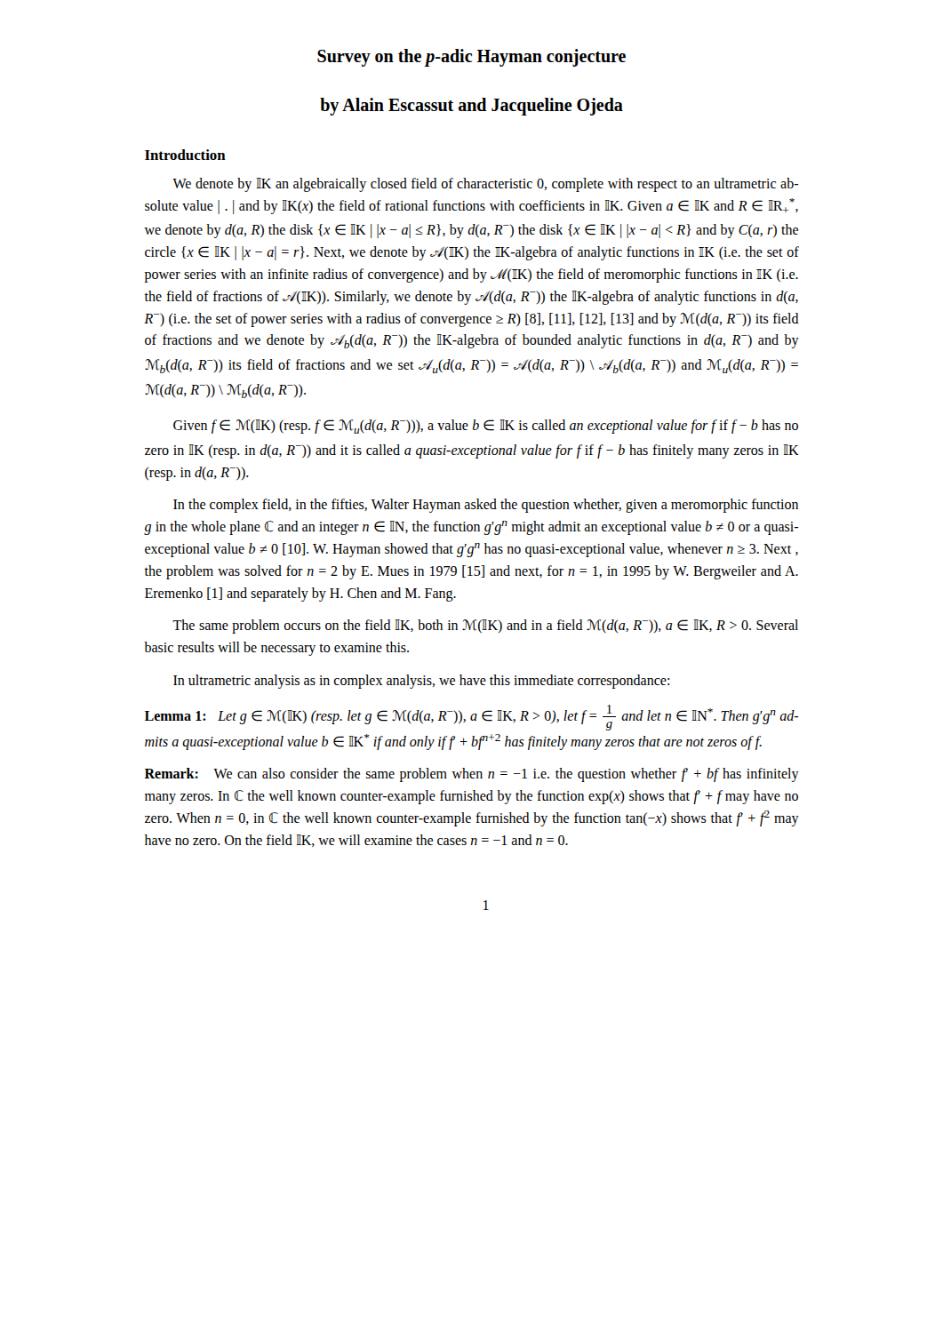Survey on the p-adic Hayman conjecture by Alain Escassut and Jacqueline Ojeda
Introduction
We denote by 𝕀K an algebraically closed field of characteristic 0, complete with respect to an ultrametric absolute value | . | and by 𝕀K(x) the field of rational functions with coefficients in 𝕀K. Given a ∈ 𝕀K and R ∈ 𝕀R+*, we denote by d(a, R) the disk {x ∈ 𝕀K | |x − a| ≤ R}, by d(a, R−) the disk {x ∈ 𝕀K | |x − a| < R} and by C(a, r) the circle {x ∈ 𝕀K | |x − a| = r}. Next, we denote by 𝒜(𝕀K) the 𝕀K-algebra of analytic functions in 𝕀K (i.e. the set of power series with an infinite radius of convergence) and by ℳ(𝕀K) the field of meromorphic functions in 𝕀K (i.e. the field of fractions of 𝒜(𝕀K)). Similarly, we denote by 𝒜(d(a, R−)) the 𝕀K-algebra of analytic functions in d(a, R−) (i.e. the set of power series with a radius of convergence ≥ R) [8], [11], [12], [13] and by ℳ(d(a, R−)) its field of fractions and we denote by 𝒜b(d(a, R−)) the 𝕀K-algebra of bounded analytic functions in d(a, R−) and by ℳb(d(a, R−)) its field of fractions and we set 𝒜u(d(a, R−)) = 𝒜(d(a, R−)) \ 𝒜b(d(a, R−)) and ℳu(d(a, R−)) = ℳ(d(a, R−)) \ ℳb(d(a, R−)).
Given f ∈ ℳ(𝕀K) (resp. f ∈ ℳu(d(a, R−))), a value b ∈ 𝕀K is called an exceptional value for f if f − b has no zero in 𝕀K (resp. in d(a, R−)) and it is called a quasi-exceptional value for f if f − b has finitely many zeros in 𝕀K (resp. in d(a, R−)).
In the complex field, in the fifties, Walter Hayman asked the question whether, given a meromorphic function g in the whole plane ℂ and an integer n ∈ 𝕀N, the function g′gn might admit an exceptional value b ≠ 0 or a quasi-exceptional value b ≠ 0 [10]. W. Hayman showed that g′gn has no quasi-exceptional value, whenever n ≥ 3. Next , the problem was solved for n = 2 by E. Mues in 1979 [15] and next, for n = 1, in 1995 by W. Bergweiler and A. Eremenko [1] and separately by H. Chen and M. Fang.
The same problem occurs on the field 𝕀K, both in ℳ(𝕀K) and in a field ℳ(d(a, R−)), a ∈ 𝕀K, R > 0. Several basic results will be necessary to examine this.
In ultrametric analysis as in complex analysis, we have this immediate correspondance:
Lemma 1: Let g ∈ ℳ(𝕀K) (resp. let g ∈ ℳ(d(a, R−)), a ∈ 𝕀K, R > 0), let f = 1 g and let n ∈ 𝕀N*. Then g′gn admits a quasi-exceptional value b ∈ 𝕀K* if and only if f′ + bfn+2 has finitely many zeros that are not zeros of f.
Remark: We can also consider the same problem when n = −1 i.e. the question whether f′ + bf has infinitely many zeros. In ℂ the well known counter-example furnished by the function exp(x) shows that f′ + f may have no zero. When n = 0, in ℂ the well known counter-example furnished by the function tan(−x) shows that f′ + f2 may have no zero. On the field 𝕀K, we will examine the cases n = −1 and n = 0.
1